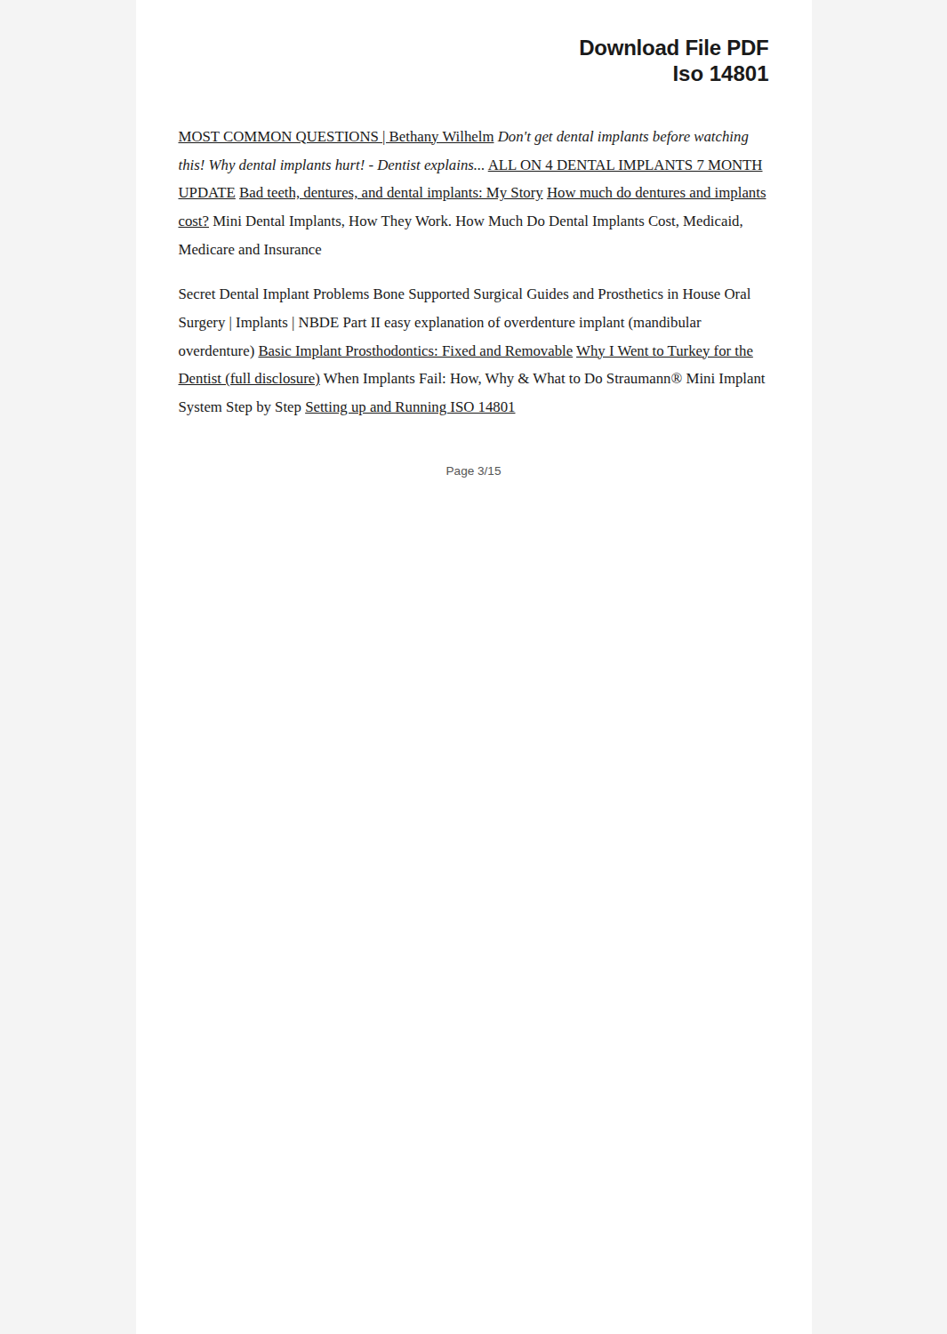Download File PDF
Iso 14801
MOST COMMON QUESTIONS | Bethany Wilhelm Don't get dental implants before watching this! Why dental implants hurt! - Dentist explains... ALL ON 4 DENTAL IMPLANTS 7 MONTH UPDATE Bad teeth, dentures, and dental implants: My Story How much do dentures and implants cost? Mini Dental Implants, How They Work. How Much Do Dental Implants Cost, Medicaid, Medicare and Insurance
Secret Dental Implant Problems Bone Supported Surgical Guides and Prosthetics in House Oral Surgery | Implants | NBDE Part II easy explanation of overdenture implant (mandibular overdenture) Basic Implant Prosthodontics: Fixed and Removable Why I Went to Turkey for the Dentist (full disclosure) When Implants Fail: How, Why & What to Do Straumann® Mini Implant System Step by Step Setting up and Running ISO 14801
Page 3/15